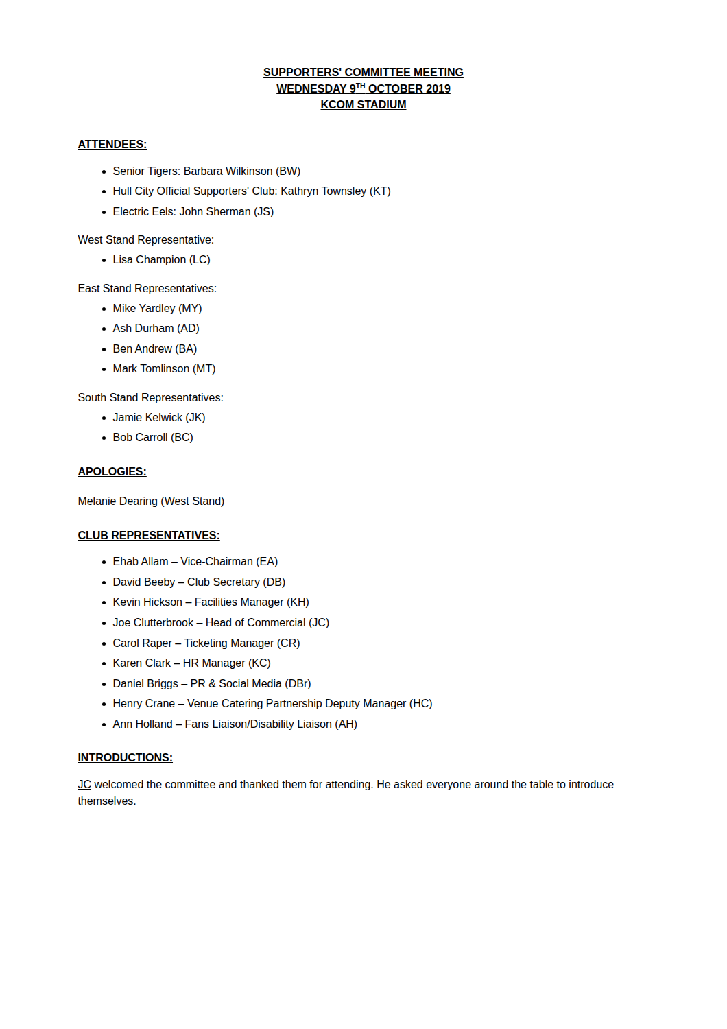SUPPORTERS' COMMITTEE MEETING WEDNESDAY 9TH OCTOBER 2019 KCOM STADIUM
ATTENDEES:
Senior Tigers: Barbara Wilkinson (BW)
Hull City Official Supporters' Club: Kathryn Townsley (KT)
Electric Eels: John Sherman (JS)
West Stand Representative:
Lisa Champion (LC)
East Stand Representatives:
Mike Yardley (MY)
Ash Durham (AD)
Ben Andrew (BA)
Mark Tomlinson (MT)
South Stand Representatives:
Jamie Kelwick (JK)
Bob Carroll (BC)
APOLOGIES:
Melanie Dearing (West Stand)
CLUB REPRESENTATIVES:
Ehab Allam – Vice-Chairman (EA)
David Beeby – Club Secretary (DB)
Kevin Hickson – Facilities Manager (KH)
Joe Clutterbrook – Head of Commercial (JC)
Carol Raper – Ticketing Manager (CR)
Karen Clark – HR Manager (KC)
Daniel Briggs – PR & Social Media (DBr)
Henry Crane – Venue Catering Partnership Deputy Manager (HC)
Ann Holland – Fans Liaison/Disability Liaison (AH)
INTRODUCTIONS:
JC welcomed the committee and thanked them for attending. He asked everyone around the table to introduce themselves.